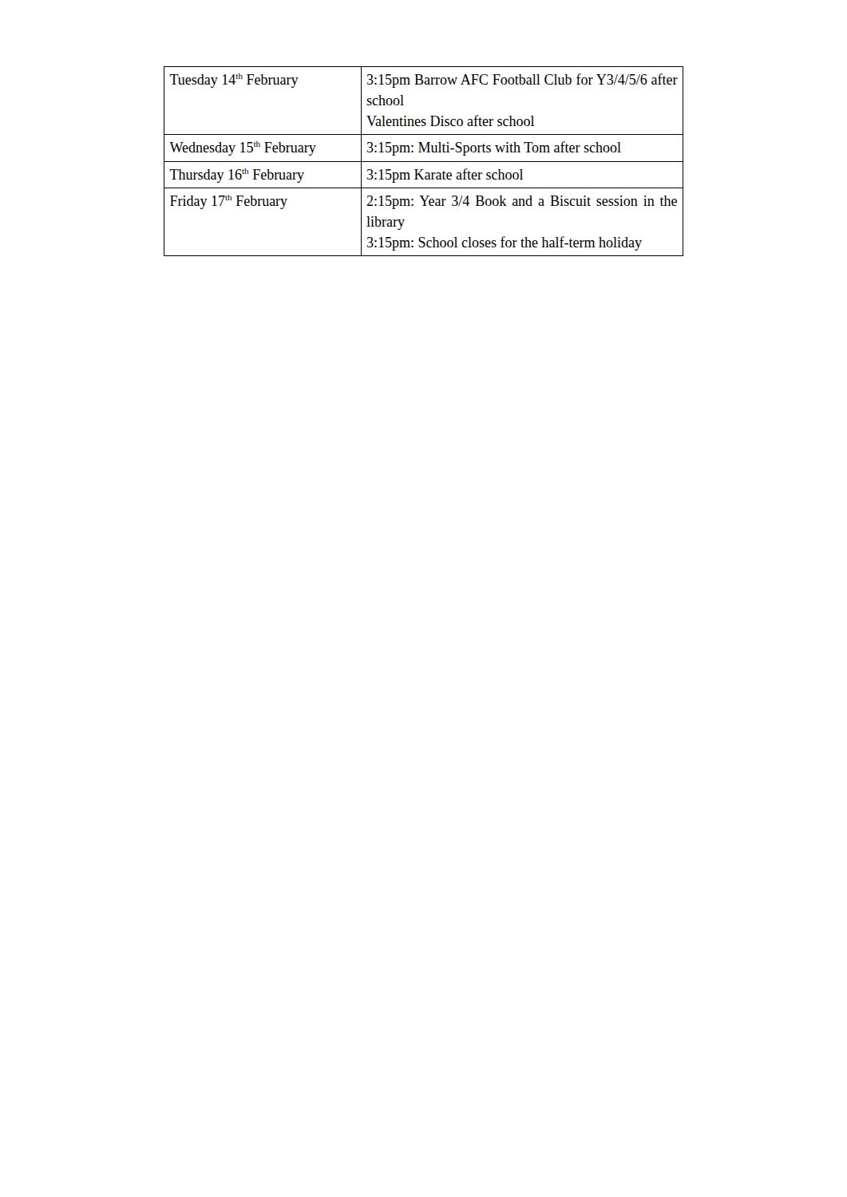| Tuesday 14 th February | 3:15pm Barrow AFC Football Club for Y3/4/5/6 after school Valentines Disco after school |
| Wednesday 15 th February | 3:15pm: Multi-Sports with Tom after school |
| Thursday 16 th February | 3:15pm Karate after school |
| Friday 17 th February | 2:15pm: Year 3/4 Book and a Biscuit session in the library 3:15pm: School closes for the half-term holiday |